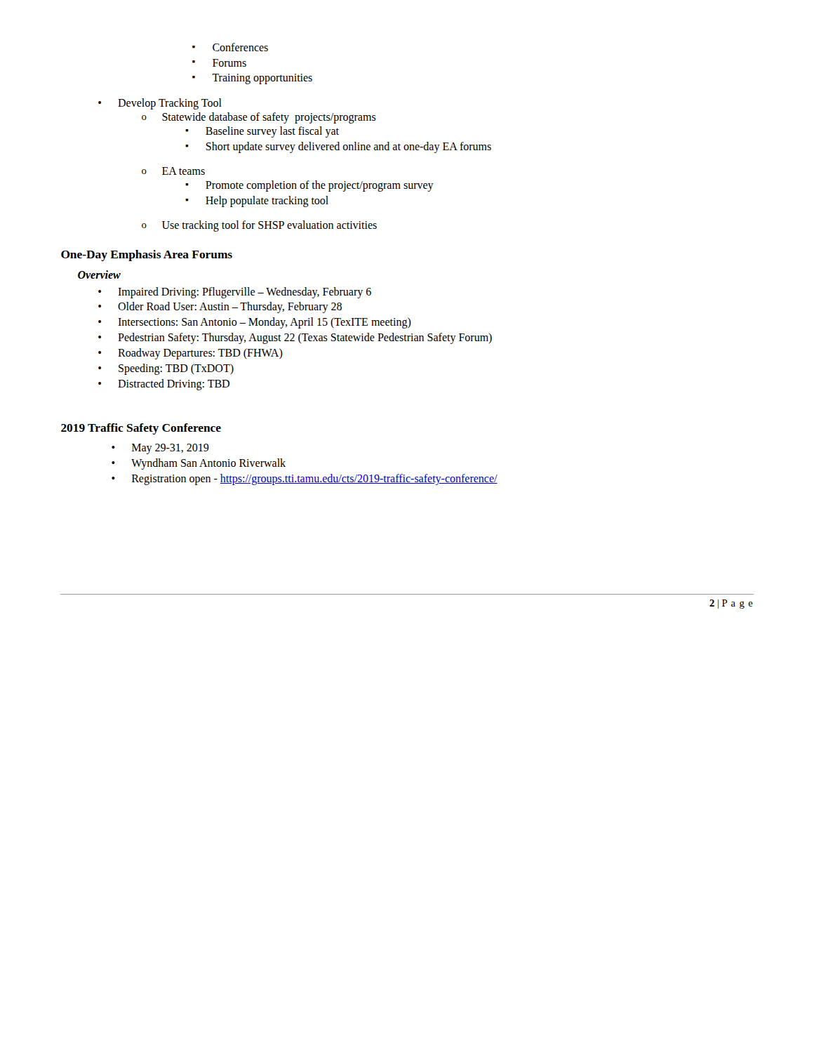Conferences
Forums
Training opportunities
Develop Tracking Tool
Statewide database of safety projects/programs
Baseline survey last fiscal yat
Short update survey delivered online and at one-day EA forums
EA teams
Promote completion of the project/program survey
Help populate tracking tool
Use tracking tool for SHSP evaluation activities
One-Day Emphasis Area Forums
Overview
Impaired Driving: Pflugerville – Wednesday, February 6
Older Road User: Austin – Thursday, February 28
Intersections: San Antonio – Monday, April 15 (TexITE meeting)
Pedestrian Safety: Thursday, August 22 (Texas Statewide Pedestrian Safety Forum)
Roadway Departures: TBD (FHWA)
Speeding: TBD (TxDOT)
Distracted Driving: TBD
2019 Traffic Safety Conference
May 29-31, 2019
Wyndham San Antonio Riverwalk
Registration open - https://groups.tti.tamu.edu/cts/2019-traffic-safety-conference/
2 | P a g e